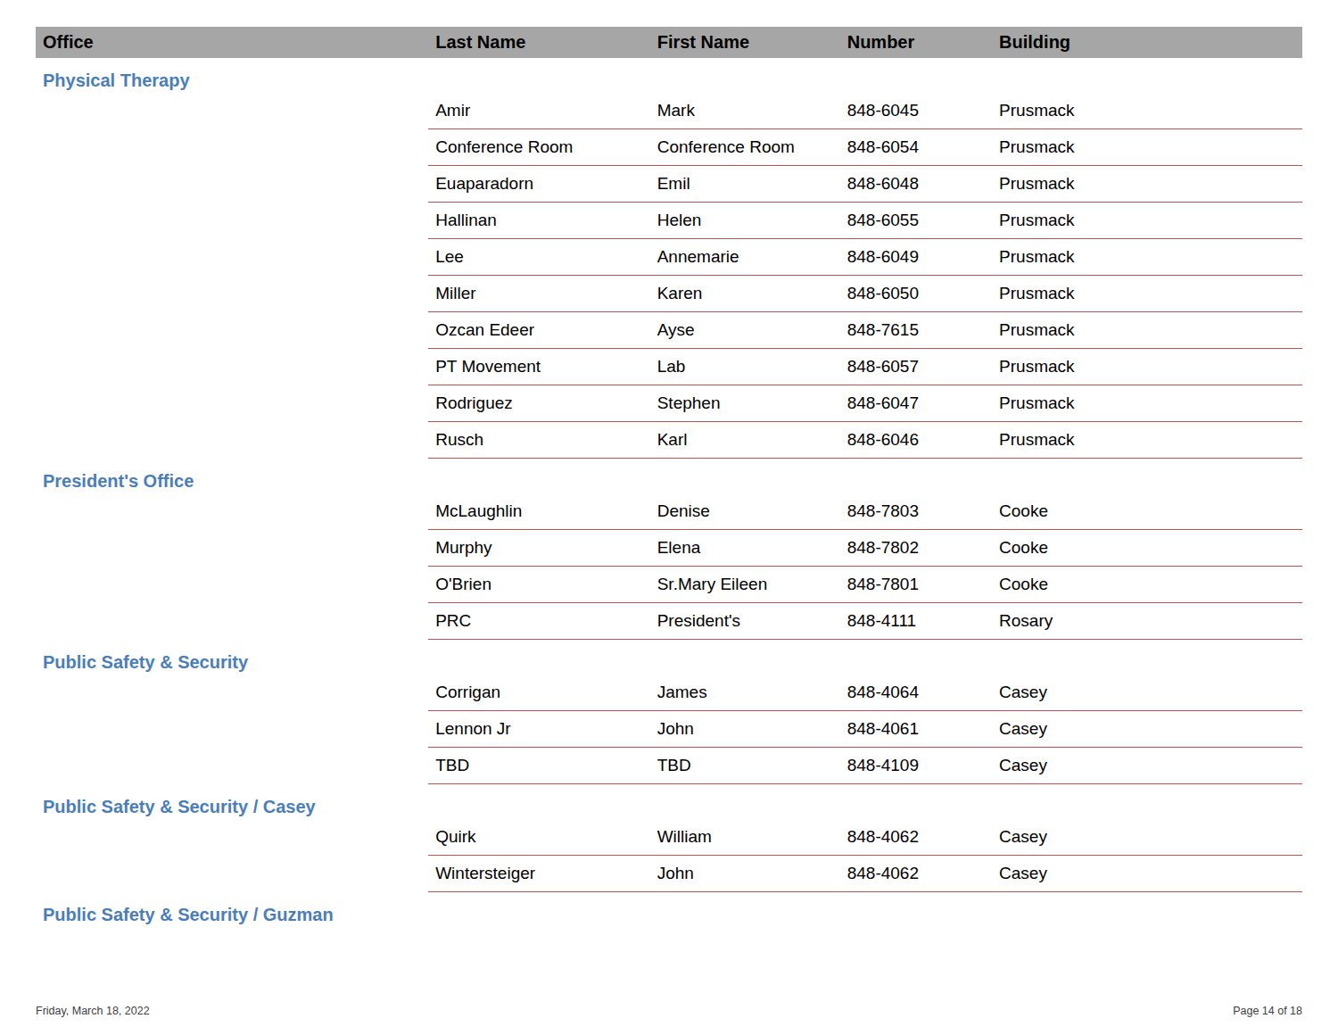| Office | Last Name | First Name | Number | Building |
| --- | --- | --- | --- | --- |
| Physical Therapy |
| | Amir | Mark | 848-6045 | Prusmack |
| | Conference Room | Conference Room | 848-6054 | Prusmack |
| | Euaparadorn | Emil | 848-6048 | Prusmack |
| | Hallinan | Helen | 848-6055 | Prusmack |
| | Lee | Annemarie | 848-6049 | Prusmack |
| | Miller | Karen | 848-6050 | Prusmack |
| | Ozcan Edeer | Ayse | 848-7615 | Prusmack |
| | PT Movement | Lab | 848-6057 | Prusmack |
| | Rodriguez | Stephen | 848-6047 | Prusmack |
| | Rusch | Karl | 848-6046 | Prusmack |
| President's Office |
| | McLaughlin | Denise | 848-7803 | Cooke |
| | Murphy | Elena | 848-7802 | Cooke |
| | O'Brien | Sr.Mary Eileen | 848-7801 | Cooke |
| | PRC | President's | 848-4111 | Rosary |
| Public Safety & Security |
| | Corrigan | James | 848-4064 | Casey |
| | Lennon Jr | John | 848-4061 | Casey |
| | TBD | TBD | 848-4109 | Casey |
| Public Safety & Security / Casey |
| | Quirk | William | 848-4062 | Casey |
| | Wintersteiger | John | 848-4062 | Casey |
| Public Safety & Security / Guzman |
Friday, March 18, 2022 Page 14 of 18